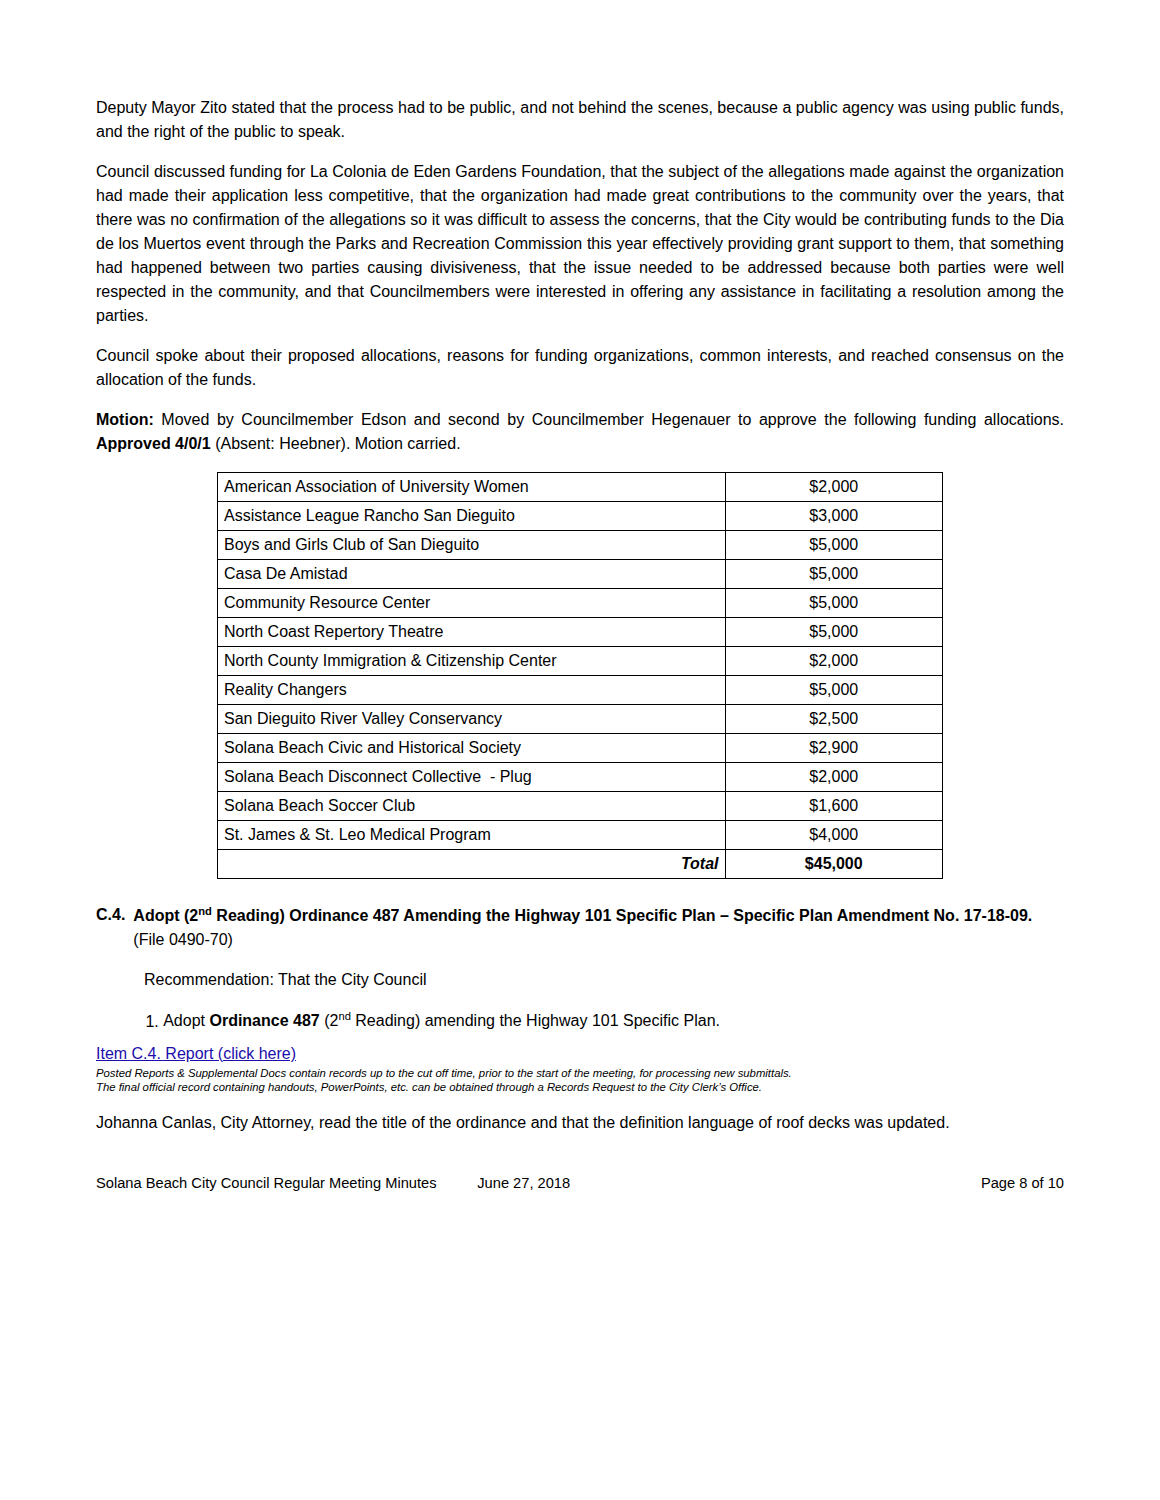Deputy Mayor Zito stated that the process had to be public, and not behind the scenes, because a public agency was using public funds, and the right of the public to speak.
Council discussed funding for La Colonia de Eden Gardens Foundation, that the subject of the allegations made against the organization had made their application less competitive, that the organization had made great contributions to the community over the years, that there was no confirmation of the allegations so it was difficult to assess the concerns, that the City would be contributing funds to the Dia de los Muertos event through the Parks and Recreation Commission this year effectively providing grant support to them, that something had happened between two parties causing divisiveness, that the issue needed to be addressed because both parties were well respected in the community, and that Councilmembers were interested in offering any assistance in facilitating a resolution among the parties.
Council spoke about their proposed allocations, reasons for funding organizations, common interests, and reached consensus on the allocation of the funds.
Motion: Moved by Councilmember Edson and second by Councilmember Hegenauer to approve the following funding allocations. Approved 4/0/1 (Absent: Heebner). Motion carried.
| American Association of University Women | $2,000 |
| Assistance League Rancho San Dieguito | $3,000 |
| Boys and Girls Club of San Dieguito | $5,000 |
| Casa De Amistad | $5,000 |
| Community Resource Center | $5,000 |
| North Coast Repertory Theatre | $5,000 |
| North County Immigration & Citizenship Center | $2,000 |
| Reality Changers | $5,000 |
| San Dieguito River Valley Conservancy | $2,500 |
| Solana Beach Civic and Historical Society | $2,900 |
| Solana Beach Disconnect Collective - Plug | $2,000 |
| Solana Beach Soccer Club | $1,600 |
| St. James & St. Leo Medical Program | $4,000 |
| Total | $45,000 |
C.4.
Adopt (2nd Reading) Ordinance 487 Amending the Highway 101 Specific Plan – Specific Plan Amendment No. 17-18-09. (File 0490-70)
Recommendation: That the City Council
Adopt Ordinance 487 (2nd Reading) amending the Highway 101 Specific Plan.
Item C.4. Report (click here)
Posted Reports & Supplemental Docs contain records up to the cut off time, prior to the start of the meeting, for processing new submittals.
The final official record containing handouts, PowerPoints, etc. can be obtained through a Records Request to the City Clerk’s Office.
Johanna Canlas, City Attorney, read the title of the ordinance and that the definition language of roof decks was updated.
Solana Beach City Council Regular Meeting Minutes June 27, 2018
Page 8 of 10